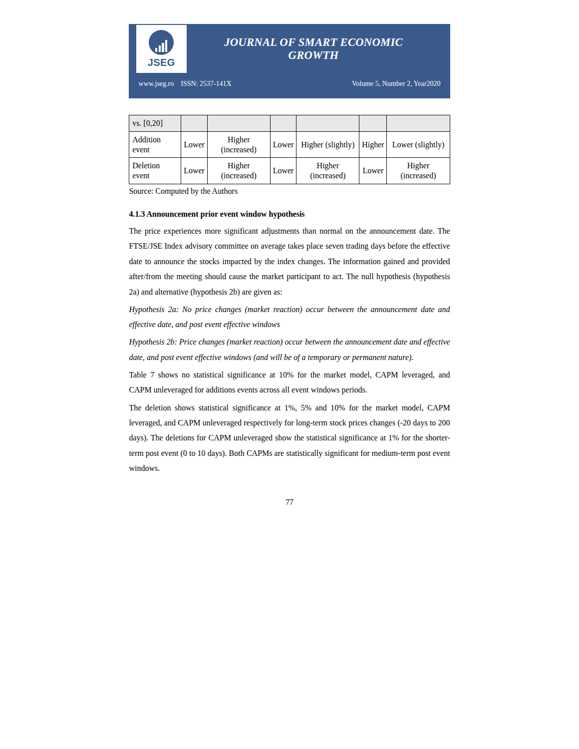JSEG
JOURNAL OF SMART ECONOMIC GROWTH
www.jseg.ro ISSN: 2537-141X
Volume 5, Number 2, Year2020
| vs. [0,20] | | | | | | |
| Addition event | Lower | Higher (increased) | Lower | Higher (slightly) | Higher | Lower (slightly) |
| Deletion event | Lower | Higher (increased) | Lower | Higher (increased) | Lower | Higher (increased) |
Source: Computed by the Authors
4.1.3 Announcement prior event window hypothesis
The price experiences more significant adjustments than normal on the announcement date. The FTSE/JSE Index advisory committee on average takes place seven trading days before the effective date to announce the stocks impacted by the index changes. The information gained and provided after/from the meeting should cause the market participant to act. The null hypothesis (hypothesis 2a) and alternative (hypothesis 2b) are given as:
Hypothesis 2a: No price changes (market reaction) occur between the announcement date and effective date, and post event effective windows
Hypothesis 2b: Price changes (market reaction) occur between the announcement date and effective date, and post event effective windows (and will be of a temporary or permanent nature).
Table 7 shows no statistical significance at 10% for the market model, CAPM leveraged, and CAPM unleveraged for additions events across all event windows periods.
The deletion shows statistical significance at 1%, 5% and 10% for the market model, CAPM leveraged, and CAPM unleveraged respectively for long-term stock prices changes (-20 days to 200 days). The deletions for CAPM unleveraged show the statistical significance at 1% for the shorter-term post event (0 to 10 days). Both CAPMs are statistically significant for medium-term post event windows.
77